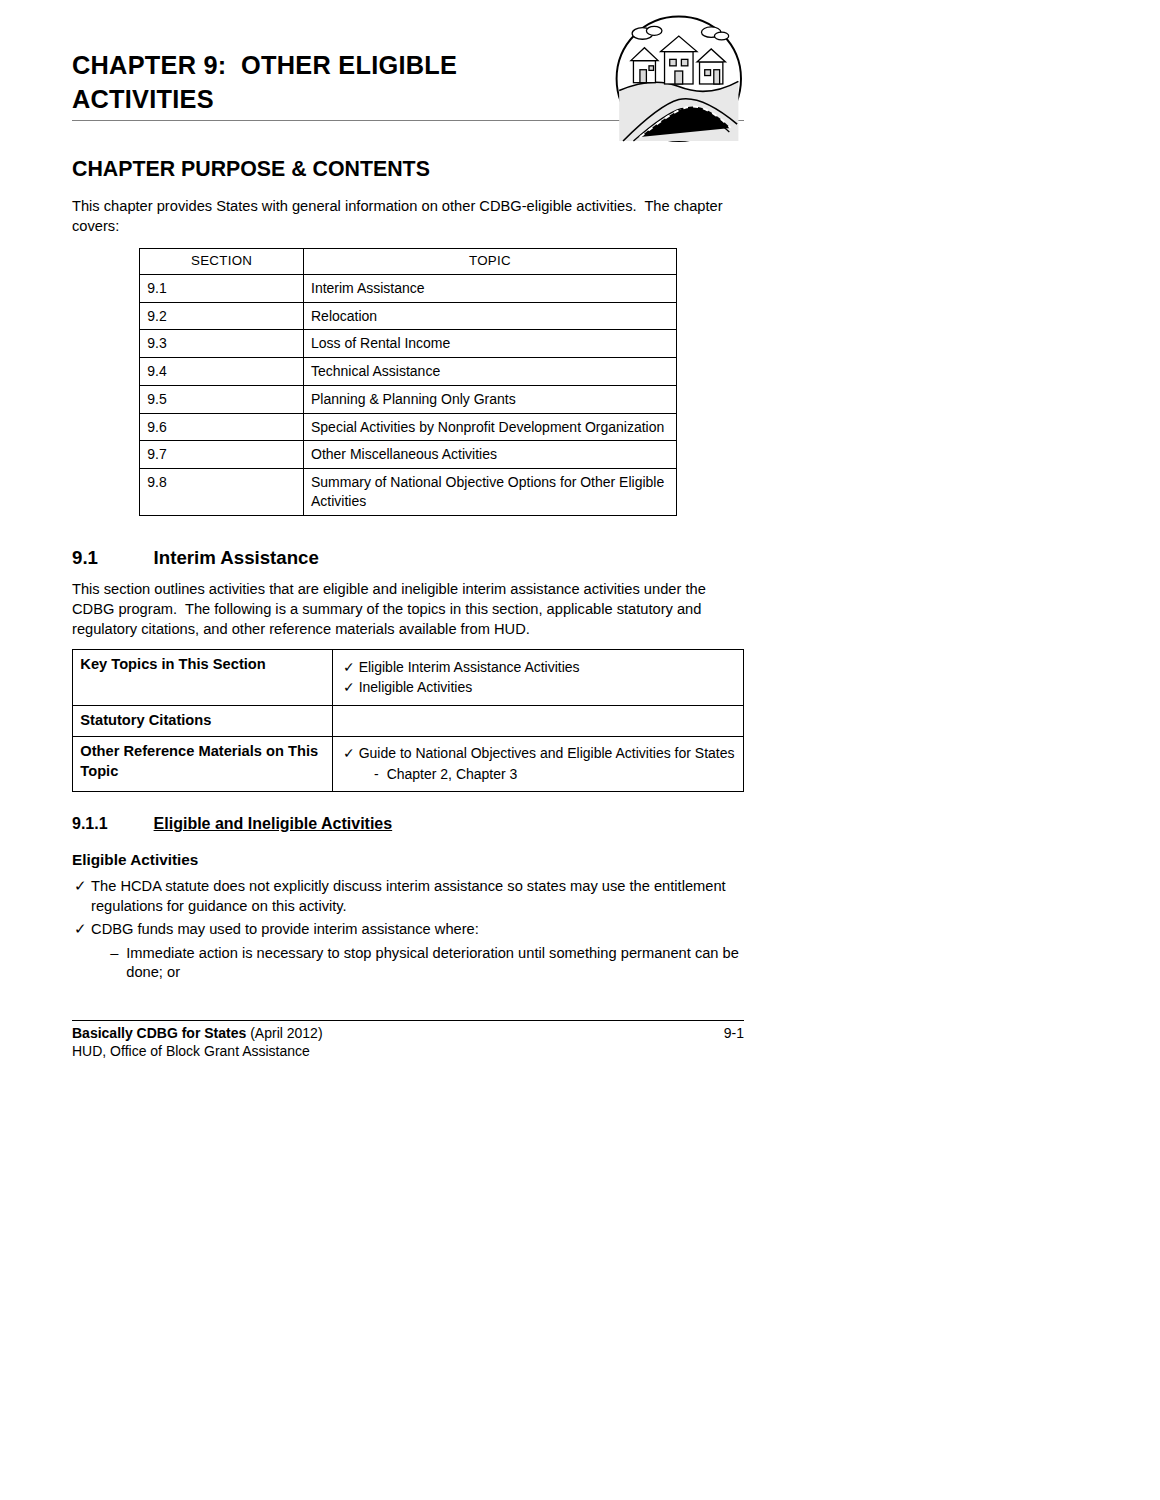CHAPTER 9: OTHER ELIGIBLE ACTIVITIES
CHAPTER PURPOSE & CONTENTS
This chapter provides States with general information on other CDBG-eligible activities. The chapter covers:
| SECTION | TOPIC |
| --- | --- |
| 9.1 | Interim Assistance |
| 9.2 | Relocation |
| 9.3 | Loss of Rental Income |
| 9.4 | Technical Assistance |
| 9.5 | Planning & Planning Only Grants |
| 9.6 | Special Activities by Nonprofit Development Organization |
| 9.7 | Other Miscellaneous Activities |
| 9.8 | Summary of National Objective Options for Other Eligible Activities |
9.1 Interim Assistance
This section outlines activities that are eligible and ineligible interim assistance activities under the CDBG program. The following is a summary of the topics in this section, applicable statutory and regulatory citations, and other reference materials available from HUD.
| Key Topics in This Section | Eligible Interim Assistance Activities Ineligible Activities |
| Statutory Citations | |
| Other Reference Materials on This Topic | Guide to National Objectives and Eligible Activities for States Chapter 2, Chapter 3 |
9.1.1 Eligible and Ineligible Activities
Eligible Activities
The HCDA statute does not explicitly discuss interim assistance so states may use the entitlement regulations for guidance on this activity.
CDBG funds may used to provide interim assistance where:
Immediate action is necessary to stop physical deterioration until something permanent can be done; or
Basically CDBG for States (April 2012)
HUD, Office of Block Grant Assistance
9-1